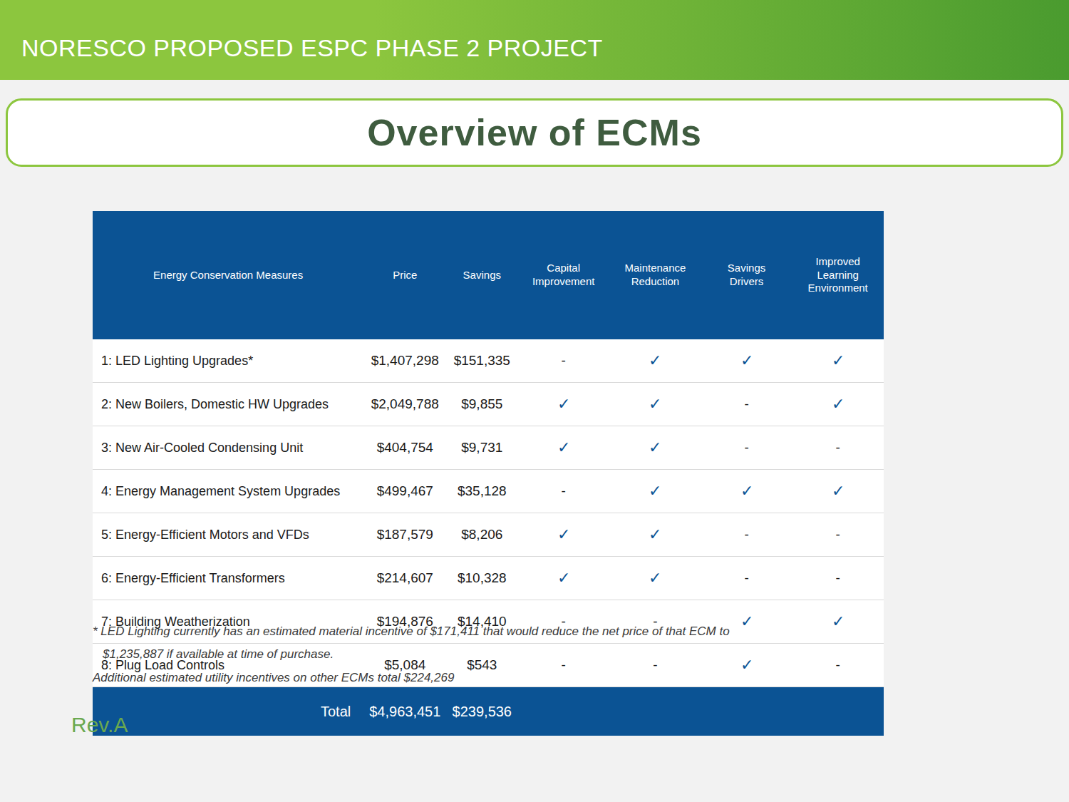NORESCO PROPOSED ESPC PHASE 2 PROJECT
Overview of ECMs
| Energy Conservation Measures | Price | Savings | Capital Improvement | Maintenance Reduction | Savings Drivers | Improved Learning Environment |
| --- | --- | --- | --- | --- | --- | --- |
| 1: LED Lighting Upgrades* | $1,407,298 | $151,335 | - | ✓ | ✓ | ✓ |
| 2: New Boilers, Domestic HW Upgrades | $2,049,788 | $9,855 | ✓ | ✓ | - | ✓ |
| 3: New Air-Cooled Condensing Unit | $404,754 | $9,731 | ✓ | ✓ | - | - |
| 4: Energy Management System Upgrades | $499,467 | $35,128 | - | ✓ | ✓ | ✓ |
| 5: Energy-Efficient Motors and VFDs | $187,579 | $8,206 | ✓ | ✓ | - | - |
| 6: Energy-Efficient Transformers | $214,607 | $10,328 | ✓ | ✓ | - | - |
| 7: Building Weatherization | $194,876 | $14,410 | - | - | ✓ | ✓ |
| 8: Plug Load Controls | $5,084 | $543 | - | - | ✓ | - |
| Total | $4,963,451 | $239,536 | | | | |
* LED Lighting currently has an estimated material incentive of $171,411 that would reduce the net price of that ECM to
$1,235,887 if available at time of purchase.
Additional estimated utility incentives on other ECMs total $224,269
Rev.A